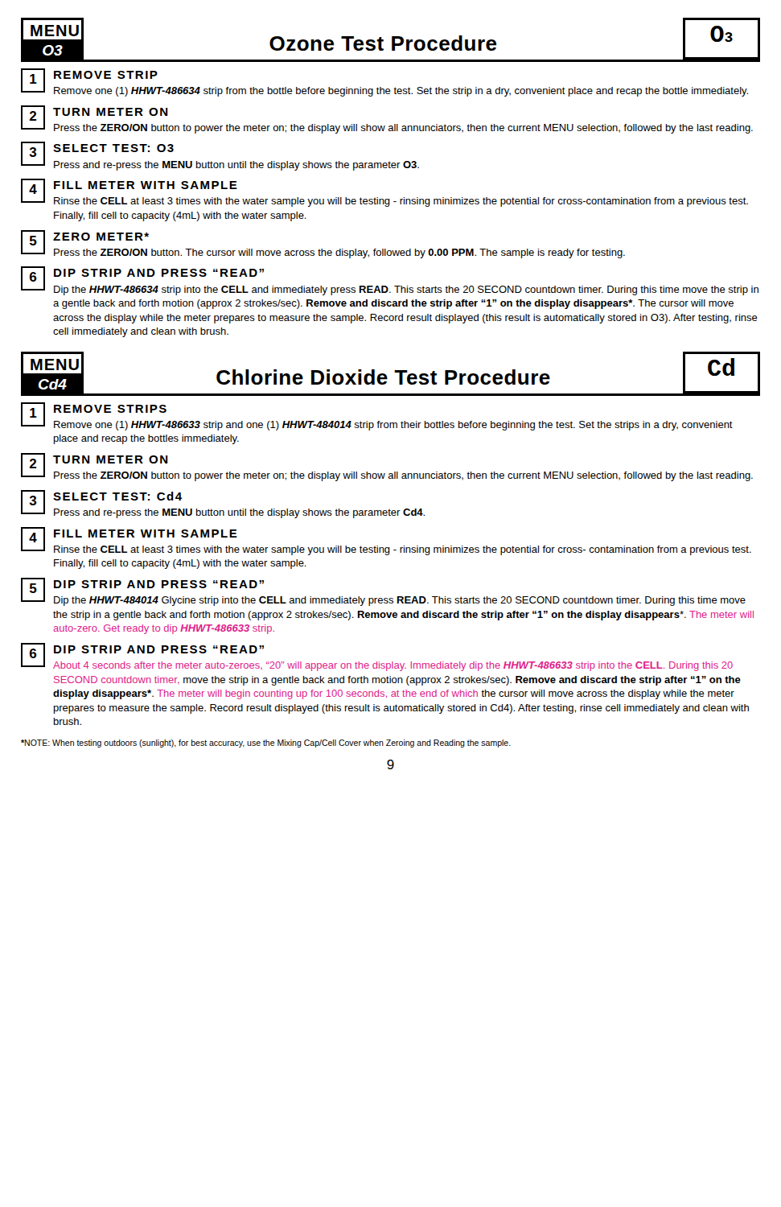MENU
O3
Ozone Test Procedure
O3
1
REMOVE STRIP
Remove one (1) HHWT-486634 strip from the bottle before beginning the test. Set the strip in a dry, convenient place and recap the bottle immediately.
2
TURN METER ON
Press the ZERO/ON button to power the meter on; the display will show all annunciators, then the current MENU selection, followed by the last reading.
3
SELECT TEST: O3
Press and re-press the MENU button until the display shows the parameter O3.
4
FILL METER WITH SAMPLE
Rinse the CELL at least 3 times with the water sample you will be testing - rinsing minimizes the potential for cross-contamination from a previous test. Finally, fill cell to capacity (4mL) with the water sample.
5
ZERO METER*
Press the ZERO/ON button. The cursor will move across the display, followed by 0.00 PPM. The sample is ready for testing.
6
DIP STRIP AND PRESS “READ”
Dip the HHWT-486634 strip into the CELL and immediately press READ. This starts the 20 SECOND countdown timer. During this time move the strip in a gentle back and forth motion (approx 2 strokes/sec). Remove and discard the strip after “1” on the display disappears*. The cursor will move across the display while the meter prepares to measure the sample. Record result displayed (this result is automatically stored in O3). After testing, rinse cell immediately and clean with brush.
MENU
Cd4
Chlorine Dioxide Test Procedure
Cd
1
REMOVE STRIPS
Remove one (1) HHWT-486633 strip and one (1) HHWT-484014 strip from their bottles before beginning the test. Set the strips in a dry, convenient place and recap the bottles immediately.
2
TURN METER ON
Press the ZERO/ON button to power the meter on; the display will show all annunciators, then the current MENU selection, followed by the last reading.
3
SELECT TEST: Cd4
Press and re-press the MENU button until the display shows the parameter Cd4.
4
FILL METER WITH SAMPLE
Rinse the CELL at least 3 times with the water sample you will be testing - rinsing minimizes the potential for cross- contamination from a previous test. Finally, fill cell to capacity (4mL) with the water sample.
5
DIP STRIP AND PRESS “READ”
Dip the HHWT-484014 Glycine strip into the CELL and immediately press READ. This starts the 20 SECOND countdown timer. During this time move the strip in a gentle back and forth motion (approx 2 strokes/sec). Remove and discard the strip after “1” on the display disappears*. The meter will auto-zero. Get ready to dip HHWT-486633 strip.
6
DIP STRIP AND PRESS “READ”
About 4 seconds after the meter auto-zeroes, “20” will appear on the display. Immediately dip the HHWT-486633 strip into the CELL. During this 20 SECOND countdown timer, move the strip in a gentle back and forth motion (approx 2 strokes/sec). Remove and discard the strip after “1” on the display disappears*. The meter will begin counting up for 100 seconds, at the end of which the cursor will move across the display while the meter prepares to measure the sample. Record result displayed (this result is automatically stored in Cd4). After testing, rinse cell immediately and clean with brush.
*NOTE: When testing outdoors (sunlight), for best accuracy, use the Mixing Cap/Cell Cover when Zeroing and Reading the sample.
9